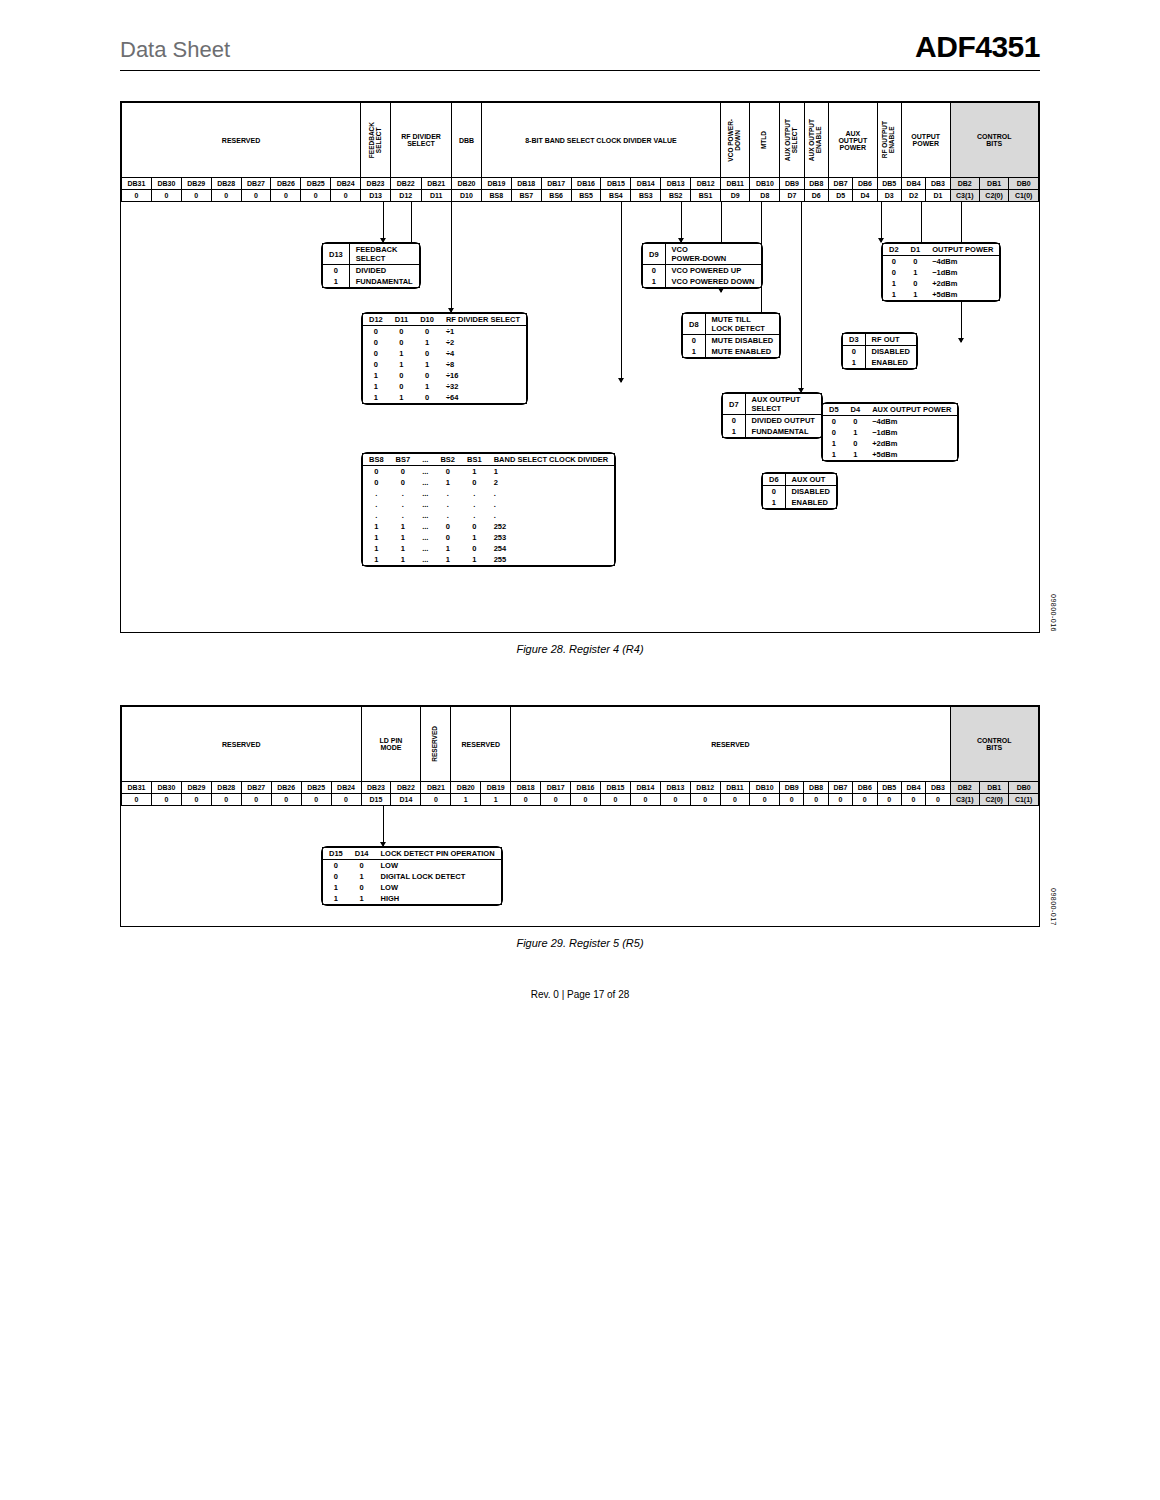Data Sheet
ADF4351
| RESERVED | FEEDBACK SELECT | RF DIVIDER SELECT | DBB | 8-BIT BAND SELECT CLOCK DIVIDER VALUE | VCO POWER- DOWN | MTLD | AUX OUTPUT SELECT | AUX OUTPUT ENABLE | AUX OUTPUT POWER | RF OUTPUT ENABLE | OUTPUT POWER | CONTROL BITS |
| DB31 | DB30 | DB29 | DB28 | DB27 | DB26 | DB25 | DB24 | DB23 | DB22 | DB21 | DB20 | DB19 | DB18 | DB17 | DB16 | DB15 | DB14 | DB13 | DB12 | DB11 | DB10 | DB9 | DB8 | DB7 | DB6 | DB5 | DB4 | DB3 | DB2 | DB1 | DB0 |
| 0 | 0 | 0 | 0 | 0 | 0 | 0 | 0 | D13 | D12 | D11 | D10 | BS8 | BS7 | BS6 | BS5 | BS4 | BS3 | BS2 | BS1 | D9 | D8 | D7 | D6 | D5 | D4 | D3 | D2 | D1 | C3(1) | C2(0) | C1(0) |
| D13 | FEEDBACK SELECT |
| 0 | DIVIDED |
| 1 | FUNDAMENTAL |
| D12 | D11 | D10 | RF DIVIDER SELECT |
| --- | --- | --- | --- |
| 0 | 0 | 0 | ÷1 |
| 0 | 0 | 1 | ÷2 |
| 0 | 1 | 0 | ÷4 |
| 0 | 1 | 1 | ÷8 |
| 1 | 0 | 0 | ÷16 |
| 1 | 0 | 1 | ÷32 |
| 1 | 1 | 0 | ÷64 |
| BS8 | BS7 | ... | BS2 | BS1 | BAND SELECT CLOCK DIVIDER |
| --- | --- | --- | --- | --- | --- |
| 0 | 0 | ... | 0 | 1 | 1 |
| 0 | 0 | ... | 1 | 0 | 2 |
| . | . | ... | . | . | . |
| . | . | ... | . | . | . |
| . | . | ... | . | . | . |
| 1 | 1 | ... | 0 | 0 | 252 |
| 1 | 1 | ... | 0 | 1 | 253 |
| 1 | 1 | ... | 1 | 0 | 254 |
| 1 | 1 | ... | 1 | 1 | 255 |
| D9 | VCO POWER-DOWN |
| 0 | VCO POWERED UP |
| 1 | VCO POWERED DOWN |
| D8 | MUTE TILL LOCK DETECT |
| 0 | MUTE DISABLED |
| 1 | MUTE ENABLED |
| D7 | AUX OUTPUT SELECT |
| 0 | DIVIDED OUTPUT |
| 1 | FUNDAMENTAL |
| D6 | AUX OUT |
| 0 | DISABLED |
| 1 | ENABLED |
| D2 | D1 | OUTPUT POWER |
| --- | --- | --- |
| 0 | 0 | −4dBm |
| 0 | 1 | −1dBm |
| 1 | 0 | +2dBm |
| 1 | 1 | +5dBm |
| D3 | RF OUT |
| 0 | DISABLED |
| 1 | ENABLED |
| D5 | D4 | AUX OUTPUT POWER |
| --- | --- | --- |
| 0 | 0 | −4dBm |
| 0 | 1 | −1dBm |
| 1 | 0 | +2dBm |
| 1 | 1 | +5dBm |
09800-016
Figure 28. Register 4 (R4)
| RESERVED | LD PIN MODE | RESERVED | RESERVED | RESERVED | CONTROL BITS |
| DB31 | DB30 | DB29 | DB28 | DB27 | DB26 | DB25 | DB24 | DB23 | DB22 | DB21 | DB20 | DB19 | DB18 | DB17 | DB16 | DB15 | DB14 | DB13 | DB12 | DB11 | DB10 | DB9 | DB8 | DB7 | DB6 | DB5 | DB4 | DB3 | DB2 | DB1 | DB0 |
| 0 | 0 | 0 | 0 | 0 | 0 | 0 | 0 | D15 | D14 | 0 | 1 | 1 | 0 | 0 | 0 | 0 | 0 | 0 | 0 | 0 | 0 | 0 | 0 | 0 | 0 | 0 | 0 | 0 | C3(1) | C2(0) | C1(1) |
| D15 | D14 | LOCK DETECT PIN OPERATION |
| --- | --- | --- |
| 0 | 0 | LOW |
| 0 | 1 | DIGITAL LOCK DETECT |
| 1 | 0 | LOW |
| 1 | 1 | HIGH |
09800-017
Figure 29. Register 5 (R5)
Rev. 0 | Page 17 of 28